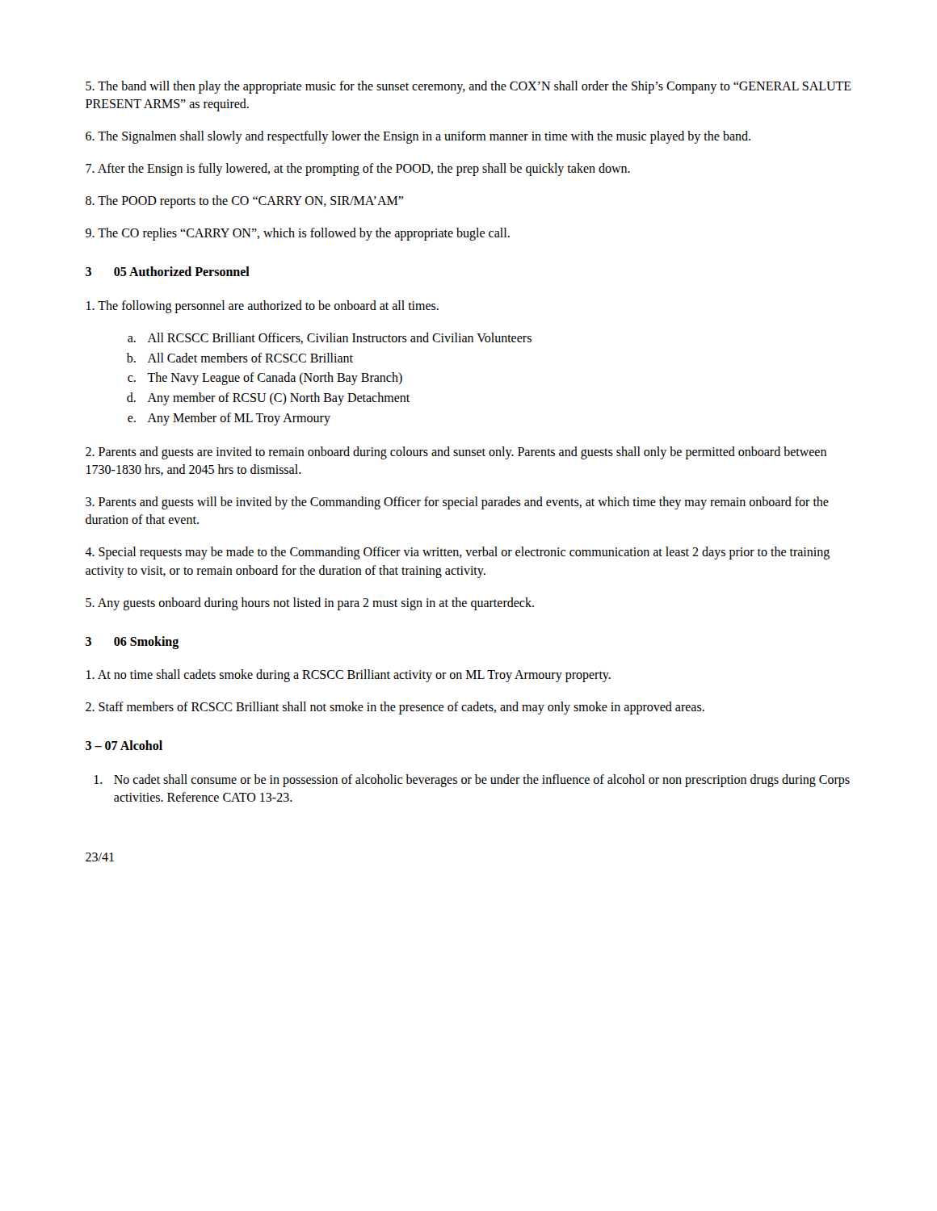5. The band will then play the appropriate music for the sunset ceremony, and the COX’N shall order the Ship’s Company to “GENERAL SALUTE PRESENT ARMS” as required.
6. The Signalmen shall slowly and respectfully lower the Ensign in a uniform manner in time with the music played by the band.
7. After the Ensign is fully lowered, at the prompting of the POOD, the prep shall be quickly taken down.
8. The POOD reports to the CO “CARRY ON, SIR/MA’AM”
9. The CO replies “CARRY ON”, which is followed by the appropriate bugle call.
305 Authorized Personnel
1. The following personnel are authorized to be onboard at all times.
All RCSCC Brilliant Officers, Civilian Instructors and Civilian Volunteers
All Cadet members of RCSCC Brilliant
The Navy League of Canada (North Bay Branch)
Any member of RCSU (C) North Bay Detachment
Any Member of ML Troy Armoury
2. Parents and guests are invited to remain onboard during colours and sunset only. Parents and guests shall only be permitted onboard between 1730-1830 hrs, and 2045 hrs to dismissal.
3. Parents and guests will be invited by the Commanding Officer for special parades and events, at which time they may remain onboard for the duration of that event.
4. Special requests may be made to the Commanding Officer via written, verbal or electronic communication at least 2 days prior to the training activity to visit, or to remain onboard for the duration of that training activity.
5. Any guests onboard during hours not listed in para 2 must sign in at the quarterdeck.
306 Smoking
1. At no time shall cadets smoke during a RCSCC Brilliant activity or on ML Troy Armoury property.
2. Staff members of RCSCC Brilliant shall not smoke in the presence of cadets, and may only smoke in approved areas.
3 – 07 Alcohol
No cadet shall consume or be in possession of alcoholic beverages or be under the influence of alcohol or non prescription drugs during Corps activities. Reference CATO 13-23.
23/41